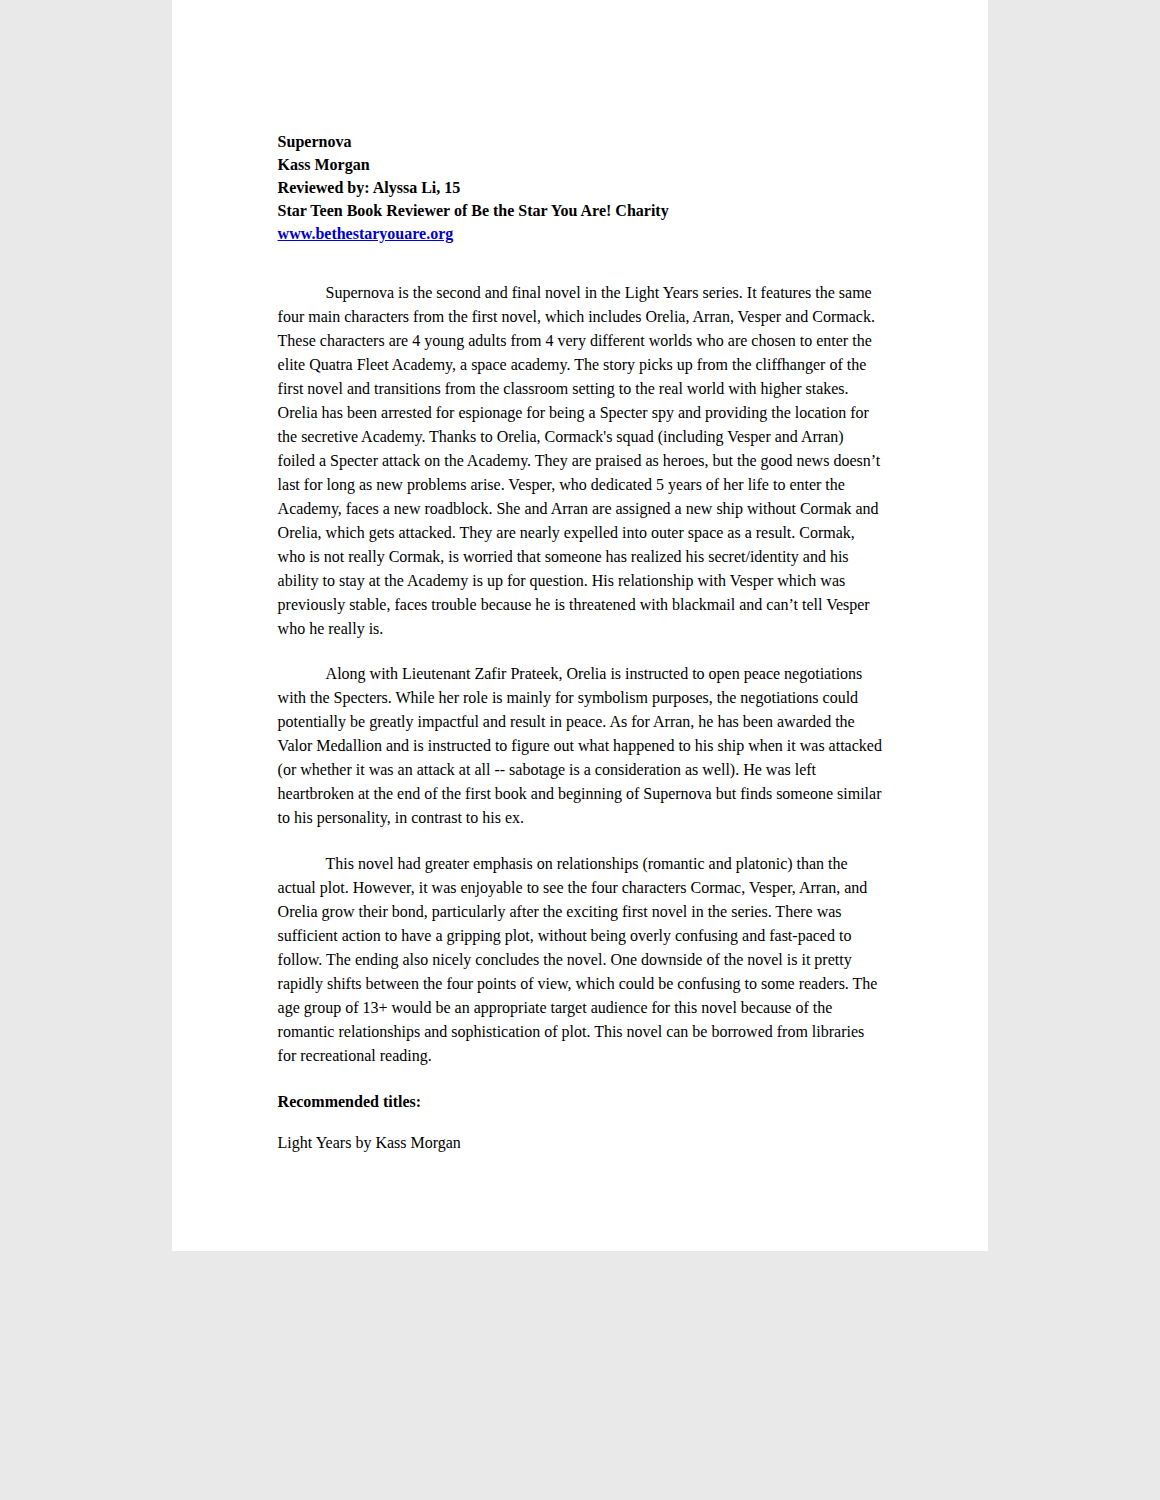Supernova Kass Morgan Reviewed by: Alyssa Li, 15 Star Teen Book Reviewer of Be the Star You Are! Charity www.bethestaryouare.org
Supernova is the second and final novel in the Light Years series. It features the same four main characters from the first novel, which includes Orelia, Arran, Vesper and Cormack. These characters are 4 young adults from 4 very different worlds who are chosen to enter the elite Quatra Fleet Academy, a space academy. The story picks up from the cliffhanger of the first novel and transitions from the classroom setting to the real world with higher stakes. Orelia has been arrested for espionage for being a Specter spy and providing the location for the secretive Academy. Thanks to Orelia, Cormack's squad (including Vesper and Arran) foiled a Specter attack on the Academy. They are praised as heroes, but the good news doesn’t last for long as new problems arise. Vesper, who dedicated 5 years of her life to enter the Academy, faces a new roadblock. She and Arran are assigned a new ship without Cormak and Orelia, which gets attacked. They are nearly expelled into outer space as a result. Cormak, who is not really Cormak, is worried that someone has realized his secret/identity and his ability to stay at the Academy is up for question. His relationship with Vesper which was previously stable, faces trouble because he is threatened with blackmail and can’t tell Vesper who he really is.
Along with Lieutenant Zafir Prateek, Orelia is instructed to open peace negotiations with the Specters. While her role is mainly for symbolism purposes, the negotiations could potentially be greatly impactful and result in peace. As for Arran, he has been awarded the Valor Medallion and is instructed to figure out what happened to his ship when it was attacked (or whether it was an attack at all -- sabotage is a consideration as well). He was left heartbroken at the end of the first book and beginning of Supernova but finds someone similar to his personality, in contrast to his ex.
This novel had greater emphasis on relationships (romantic and platonic) than the actual plot. However, it was enjoyable to see the four characters Cormac, Vesper, Arran, and Orelia grow their bond, particularly after the exciting first novel in the series. There was sufficient action to have a gripping plot, without being overly confusing and fast-paced to follow. The ending also nicely concludes the novel. One downside of the novel is it pretty rapidly shifts between the four points of view, which could be confusing to some readers. The age group of 13+ would be an appropriate target audience for this novel because of the romantic relationships and sophistication of plot. This novel can be borrowed from libraries for recreational reading.
Recommended titles:
Light Years by Kass Morgan